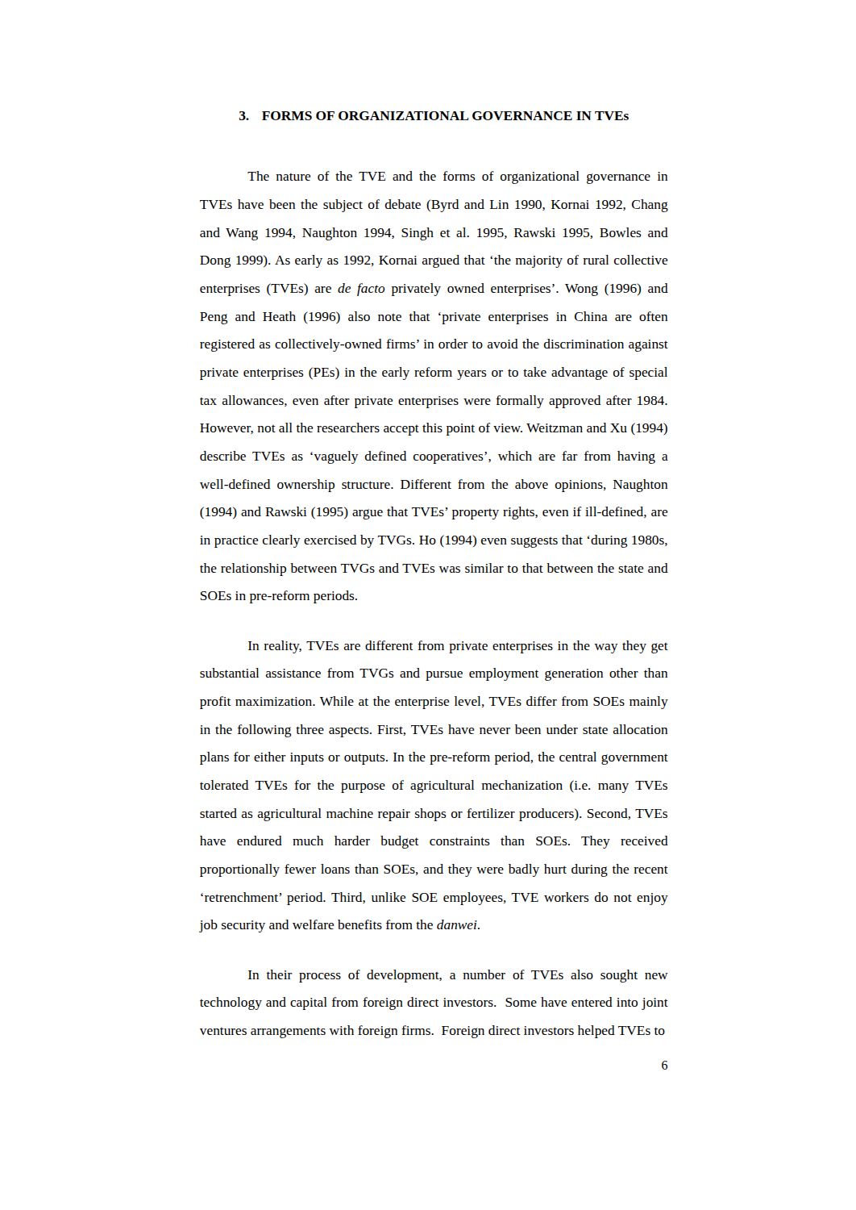3. FORMS OF ORGANIZATIONAL GOVERNANCE IN TVEs
The nature of the TVE and the forms of organizational governance in TVEs have been the subject of debate (Byrd and Lin 1990, Kornai 1992, Chang and Wang 1994, Naughton 1994, Singh et al. 1995, Rawski 1995, Bowles and Dong 1999). As early as 1992, Kornai argued that ‘the majority of rural collective enterprises (TVEs) are de facto privately owned enterprises’. Wong (1996) and Peng and Heath (1996) also note that ‘private enterprises in China are often registered as collectively-owned firms’ in order to avoid the discrimination against private enterprises (PEs) in the early reform years or to take advantage of special tax allowances, even after private enterprises were formally approved after 1984. However, not all the researchers accept this point of view. Weitzman and Xu (1994) describe TVEs as ‘vaguely defined cooperatives’, which are far from having a well-defined ownership structure. Different from the above opinions, Naughton (1994) and Rawski (1995) argue that TVEs’ property rights, even if ill-defined, are in practice clearly exercised by TVGs. Ho (1994) even suggests that ‘during 1980s, the relationship between TVGs and TVEs was similar to that between the state and SOEs in pre-reform periods.
In reality, TVEs are different from private enterprises in the way they get substantial assistance from TVGs and pursue employment generation other than profit maximization. While at the enterprise level, TVEs differ from SOEs mainly in the following three aspects. First, TVEs have never been under state allocation plans for either inputs or outputs. In the pre-reform period, the central government tolerated TVEs for the purpose of agricultural mechanization (i.e. many TVEs started as agricultural machine repair shops or fertilizer producers). Second, TVEs have endured much harder budget constraints than SOEs. They received proportionally fewer loans than SOEs, and they were badly hurt during the recent ‘retrenchment’ period. Third, unlike SOE employees, TVE workers do not enjoy job security and welfare benefits from the danwei.
In their process of development, a number of TVEs also sought new technology and capital from foreign direct investors. Some have entered into joint ventures arrangements with foreign firms. Foreign direct investors helped TVEs to
6